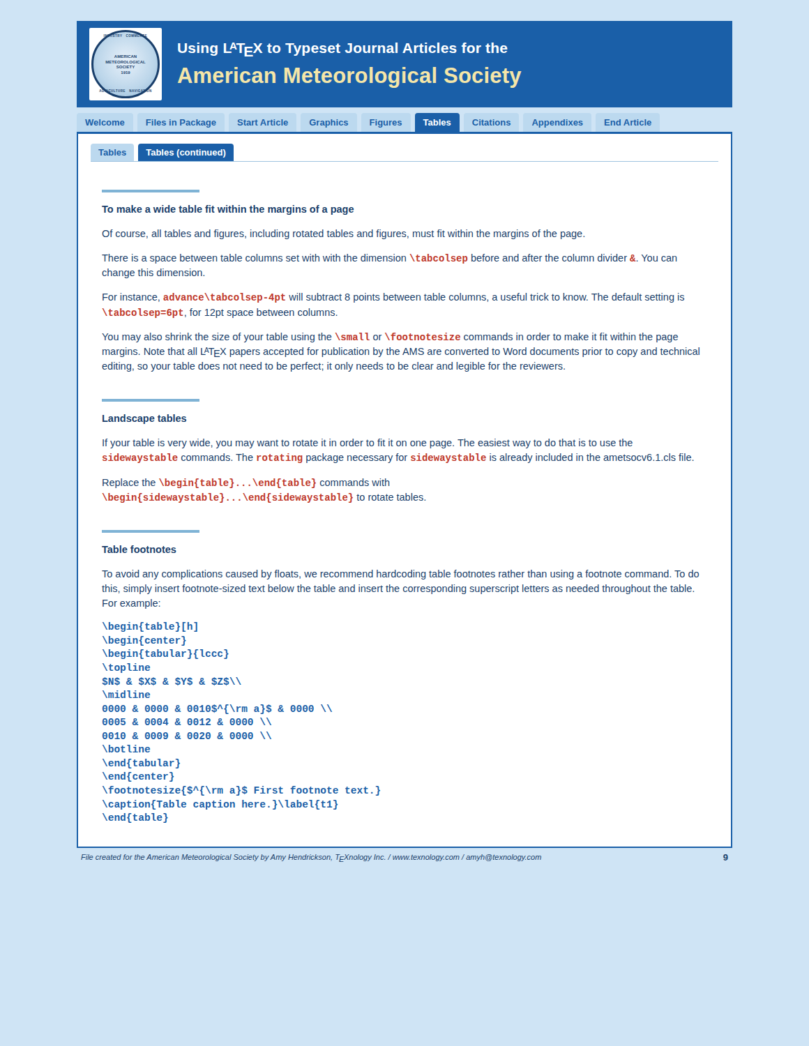INDUSTRY COMMERCE
AMERICAN
METEOROLOGICAL
SOCIETY
1919
AGRICULTURE NAVIGATION
Using LATEX to Typeset Journal Articles for the
American Meteorological Society
Welcome
Files in Package
Start Article
Graphics
Figures
Tables
Citations
Appendixes
End Article
Tables
Tables (continued)
To make a wide table fit within the margins of a page
Of course, all tables and figures, including rotated tables and figures, must fit within the margins of the page.
There is a space between table columns set with with the dimension \tabcolsep before and after the column divider &. You can change this dimension.
For instance, advance\tabcolsep-4pt will subtract 8 points between table columns, a useful trick to know. The default setting is \tabcolsep=6pt, for 12pt space between columns.
You may also shrink the size of your table using the \small or \footnotesize commands in order to make it fit within the page margins. Note that all LATEX papers accepted for publication by the AMS are converted to Word documents prior to copy and technical editing, so your table does not need to be perfect; it only needs to be clear and legible for the reviewers.
Landscape tables
If your table is very wide, you may want to rotate it in order to fit it on one page. The easiest way to do that is to use the sidewaystable commands. The rotating package necessary for sidewaystable is already included in the ametsocv6.1.cls file.
Replace the \begin{table}...\end{table} commands with
\begin{sidewaystable}...\end{sidewaystable} to rotate tables.
Table footnotes
To avoid any complications caused by floats, we recommend hardcoding table footnotes rather than using a footnote command. To do this, simply insert footnote-sized text below the table and insert the corresponding superscript letters as needed throughout the table. For example:
\begin{table}[h] \begin{center} \begin{tabular}{lccc} \topline $N$ & $X$ & $Y$ & $Z$\\ \midline 0000 & 0000 & 0010$^{\rm a}$ & 0000 \\ 0005 & 0004 & 0012 & 0000 \\ 0010 & 0009 & 0020 & 0000 \\ \botline \end{tabular} \end{center} \footnotesize{$^{\rm a}$ First footnote text.} \caption{Table caption here.}\label{t1} \end{table}
File created for the American Meteorological Society by Amy Hendrickson, TEXnology Inc. / www.texnology.com / amyh@texnology.com
9